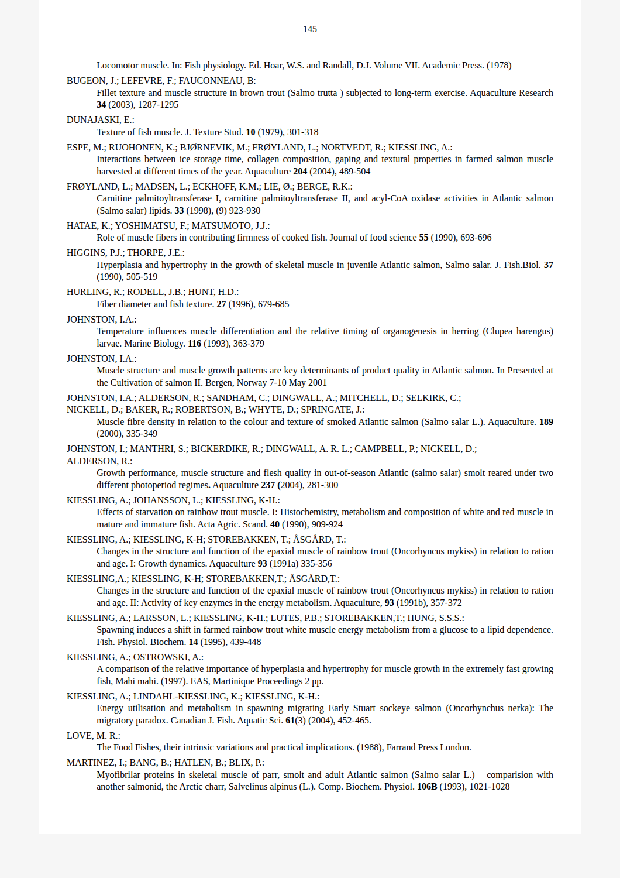145
Locomotor muscle. In: Fish physiology. Ed. Hoar, W.S. and Randall, D.J. Volume VII. Academic Press. (1978)
BUGEON, J.; LEFEVRE, F.; FAUCONNEAU, B:
Fillet texture and muscle structure in brown trout (Salmo trutta ) subjected to long-term exercise. Aquaculture Research 34 (2003), 1287-1295
DUNAJASKI, E.:
Texture of fish muscle. J. Texture Stud. 10 (1979), 301-318
ESPE, M.; RUOHONEN, K.; BJØRNEVIK, M.; FRØYLAND, L.; NORTVEDT, R.; KIESSLING, A.:
Interactions between ice storage time, collagen composition, gaping and textural properties in farmed salmon muscle harvested at different times of the year. Aquaculture 204 (2004), 489-504
FRØYLAND, L.; MADSEN, L.; ECKHOFF, K.M.; LIE, Ø.; BERGE, R.K.:
Carnitine palmitoyltransferase I, carnitine palmitoyltransferase II, and acyl-CoA oxidase activities in Atlantic salmon (Salmo salar) lipids. 33 (1998), (9) 923-930
HATAE, K.; YOSHIMATSU, F.; MATSUMOTO, J.J.:
Role of muscle fibers in contributing firmness of cooked fish. Journal of food science 55 (1990), 693-696
HIGGINS, P.J.; THORPE, J.E.:
Hyperplasia and hypertrophy in the growth of skeletal muscle in juvenile Atlantic salmon, Salmo salar. J. Fish.Biol. 37 (1990), 505-519
HURLING, R.; RODELL, J.B.; HUNT, H.D.:
Fiber diameter and fish texture. 27 (1996), 679-685
JOHNSTON, I.A.:
Temperature influences muscle differentiation and the relative timing of organogenesis in herring (Clupea harengus) larvae. Marine Biology. 116 (1993), 363-379
JOHNSTON, I.A.:
Muscle structure and muscle growth patterns are key determinants of product quality in Atlantic salmon. In Presented at the Cultivation of salmon II. Bergen, Norway 7-10 May 2001
JOHNSTON, I.A.; ALDERSON, R.; SANDHAM, C.; DINGWALL, A.; MITCHELL, D.; SELKIRK, C.;
NICKELL, D.; BAKER, R.; ROBERTSON, B.; WHYTE, D.; SPRINGATE, J.:
Muscle fibre density in relation to the colour and texture of smoked Atlantic salmon (Salmo salar L.). Aquaculture. 189 (2000), 335-349
JOHNSTON, I.; MANTHRI, S.; BICKERDIKE, R.; DINGWALL, A. R. L.; CAMPBELL, P.; NICKELL, D.;
ALDERSON, R.:
Growth performance, muscle structure and flesh quality in out-of-season Atlantic (salmo salar) smolt reared under two different photoperiod regimes. Aquaculture 237 (2004), 281-300
KIESSLING, A.; JOHANSSON, L.; KIESSLING, K-H.:
Effects of starvation on rainbow trout muscle. I: Histochemistry, metabolism and composition of white and red muscle in mature and immature fish. Acta Agric. Scand. 40 (1990), 909-924
KIESSLING, A.; KIESSLING, K-H; STOREBAKKEN, T.; ÅSGÅRD, T.:
Changes in the structure and function of the epaxial muscle of rainbow trout (Oncorhyncus mykiss) in relation to ration and age. I: Growth dynamics. Aquaculture 93 (1991a) 335-356
KIESSLING,A.; KIESSLING, K-H; STOREBAKKEN,T.; ÅSGÅRD,T.:
Changes in the structure and function of the epaxial muscle of rainbow trout (Oncorhyncus mykiss) in relation to ration and age. II: Activity of key enzymes in the energy metabolism. Aquaculture, 93 (1991b), 357-372
KIESSLING, A.; LARSSON, L.; KIESSLING, K-H.; LUTES, P.B.; STOREBAKKEN,T.; HUNG, S.S.S.:
Spawning induces a shift in farmed rainbow trout white muscle energy metabolism from a glucose to a lipid dependence. Fish. Physiol. Biochem. 14 (1995), 439-448
KIESSLING, A.; OSTROWSKI, A.:
A comparison of the relative importance of hyperplasia and hypertrophy for muscle growth in the extremely fast growing fish, Mahi mahi. (1997). EAS, Martinique Proceedings 2 pp.
KIESSLING, A.; LINDAHL-KIESSLING, K.; KIESSLING, K-H.:
Energy utilisation and metabolism in spawning migrating Early Stuart sockeye salmon (Oncorhynchus nerka): The migratory paradox. Canadian J. Fish. Aquatic Sci. 61(3) (2004), 452-465.
LOVE, M. R.:
The Food Fishes, their intrinsic variations and practical implications. (1988), Farrand Press London.
MARTINEZ, I.; BANG, B.; HATLEN, B.; BLIX, P.:
Myofibrilar proteins in skeletal muscle of parr, smolt and adult Atlantic salmon (Salmo salar L.) – comparision with another salmonid, the Arctic charr, Salvelinus alpinus (L.). Comp. Biochem. Physiol. 106B (1993), 1021-1028